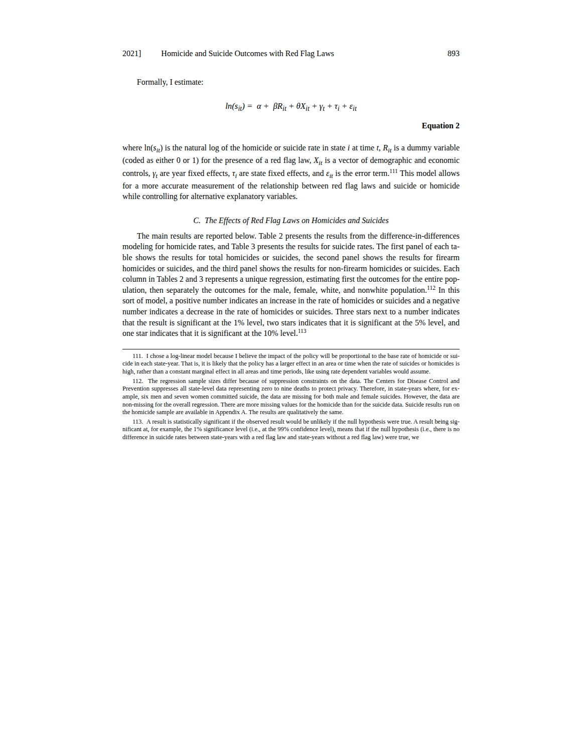2021] Homicide and Suicide Outcomes with Red Flag Laws 893
Formally, I estimate:
ln(sit) = α + βRit + θXit + γt + τi + εit
Equation 2
where ln(sit) is the natural log of the homicide or suicide rate in state i at time t, Rit is a dummy variable (coded as either 0 or 1) for the presence of a red flag law, Xit is a vector of demographic and economic controls, γt are year fixed effects, τi are state fixed effects, and εit is the error term.111 This model allows for a more accurate measurement of the relationship between red flag laws and suicide or homicide while controlling for alternative explanatory variables.
C. The Effects of Red Flag Laws on Homicides and Suicides
The main results are reported below. Table 2 presents the results from the difference-in-differences modeling for homicide rates, and Table 3 presents the results for suicide rates. The first panel of each table shows the results for total homicides or suicides, the second panel shows the results for firearm homicides or suicides, and the third panel shows the results for non-firearm homicides or suicides. Each column in Tables 2 and 3 represents a unique regression, estimating first the outcomes for the entire population, then separately the outcomes for the male, female, white, and nonwhite population.112 In this sort of model, a positive number indicates an increase in the rate of homicides or suicides and a negative number indicates a decrease in the rate of homicides or suicides. Three stars next to a number indicates that the result is significant at the 1% level, two stars indicates that it is significant at the 5% level, and one star indicates that it is significant at the 10% level.113
111. I chose a log-linear model because I believe the impact of the policy will be proportional to the base rate of homicide or suicide in each state-year. That is, it is likely that the policy has a larger effect in an area or time when the rate of suicides or homicides is high, rather than a constant marginal effect in all areas and time periods, like using rate dependent variables would assume.
112. The regression sample sizes differ because of suppression constraints on the data. The Centers for Disease Control and Prevention suppresses all state-level data representing zero to nine deaths to protect privacy. Therefore, in state-years where, for example, six men and seven women committed suicide, the data are missing for both male and female suicides. However, the data are non-missing for the overall regression. There are more missing values for the homicide than for the suicide data. Suicide results run on the homicide sample are available in Appendix A. The results are qualitatively the same.
113. A result is statistically significant if the observed result would be unlikely if the null hypothesis were true. A result being significant at, for example, the 1% significance level (i.e., at the 99% confidence level), means that if the null hypothesis (i.e., there is no difference in suicide rates between state-years with a red flag law and state-years without a red flag law) were true, we